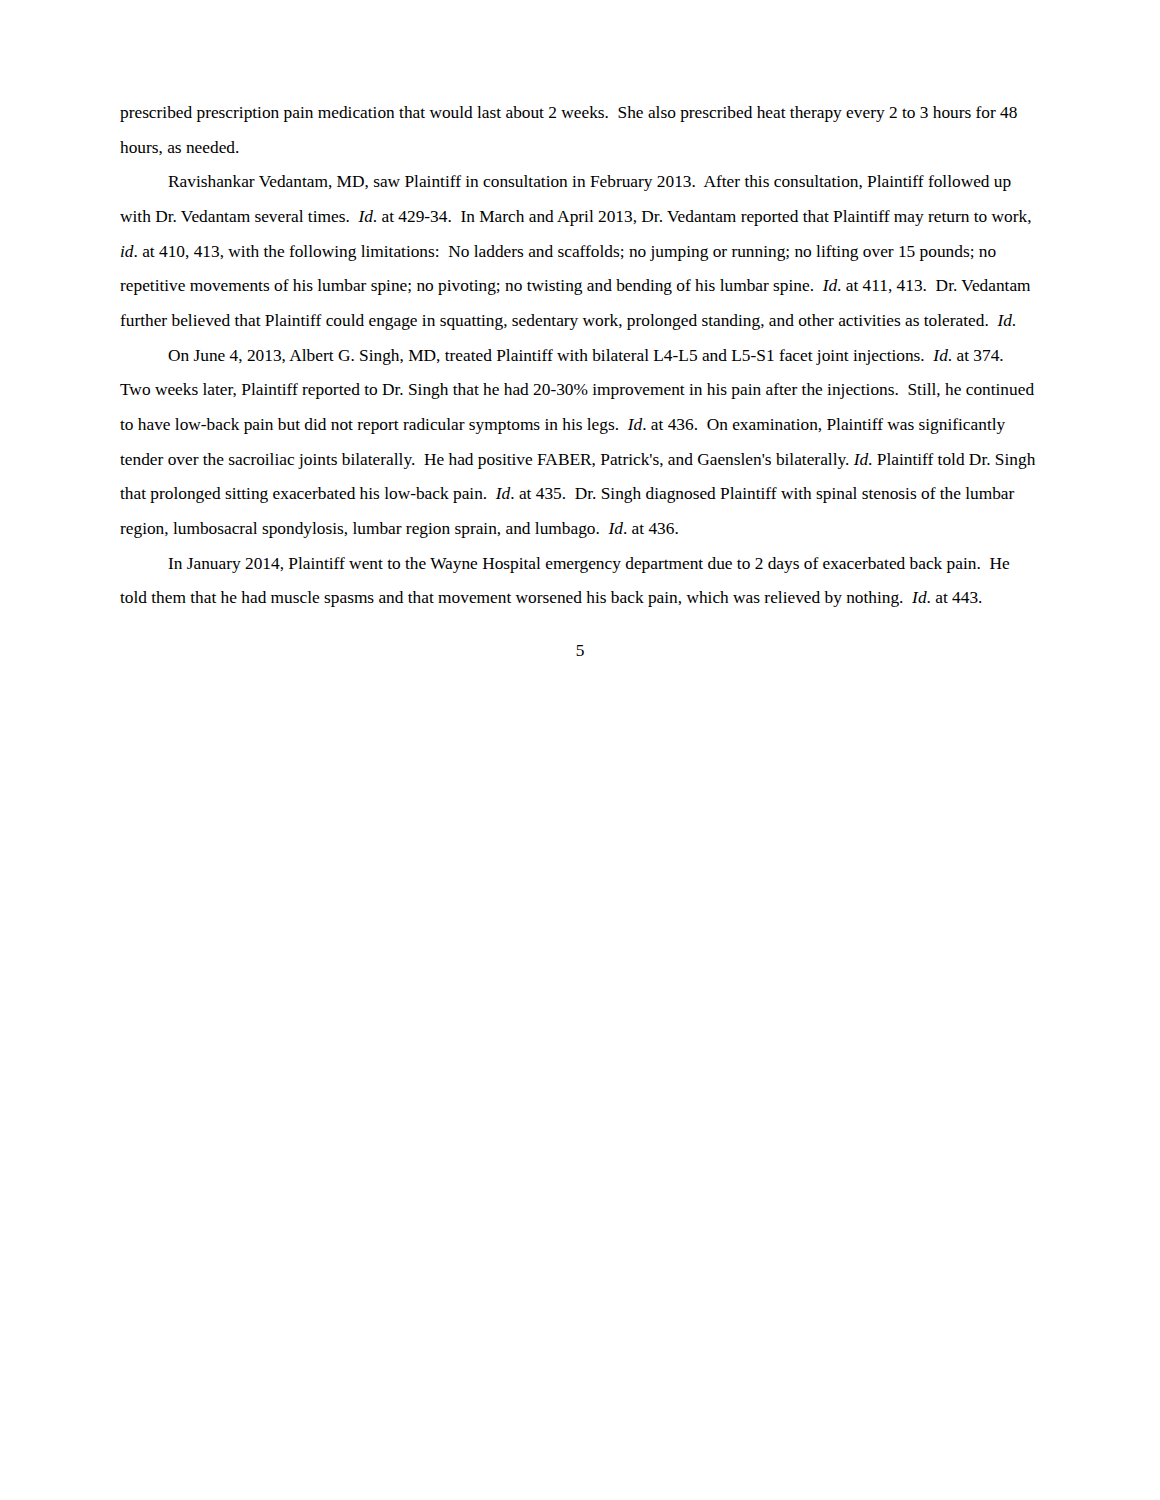prescribed prescription pain medication that would last about 2 weeks. She also prescribed heat therapy every 2 to 3 hours for 48 hours, as needed.
Ravishankar Vedantam, MD, saw Plaintiff in consultation in February 2013. After this consultation, Plaintiff followed up with Dr. Vedantam several times. Id. at 429-34. In March and April 2013, Dr. Vedantam reported that Plaintiff may return to work, id. at 410, 413, with the following limitations: No ladders and scaffolds; no jumping or running; no lifting over 15 pounds; no repetitive movements of his lumbar spine; no pivoting; no twisting and bending of his lumbar spine. Id. at 411, 413. Dr. Vedantam further believed that Plaintiff could engage in squatting, sedentary work, prolonged standing, and other activities as tolerated. Id.
On June 4, 2013, Albert G. Singh, MD, treated Plaintiff with bilateral L4-L5 and L5-S1 facet joint injections. Id. at 374. Two weeks later, Plaintiff reported to Dr. Singh that he had 20-30% improvement in his pain after the injections. Still, he continued to have low-back pain but did not report radicular symptoms in his legs. Id. at 436. On examination, Plaintiff was significantly tender over the sacroiliac joints bilaterally. He had positive FABER, Patrick's, and Gaenslen's bilaterally. Id. Plaintiff told Dr. Singh that prolonged sitting exacerbated his low-back pain. Id. at 435. Dr. Singh diagnosed Plaintiff with spinal stenosis of the lumbar region, lumbosacral spondylosis, lumbar region sprain, and lumbago. Id. at 436.
In January 2014, Plaintiff went to the Wayne Hospital emergency department due to 2 days of exacerbated back pain. He told them that he had muscle spasms and that movement worsened his back pain, which was relieved by nothing. Id. at 443.
5